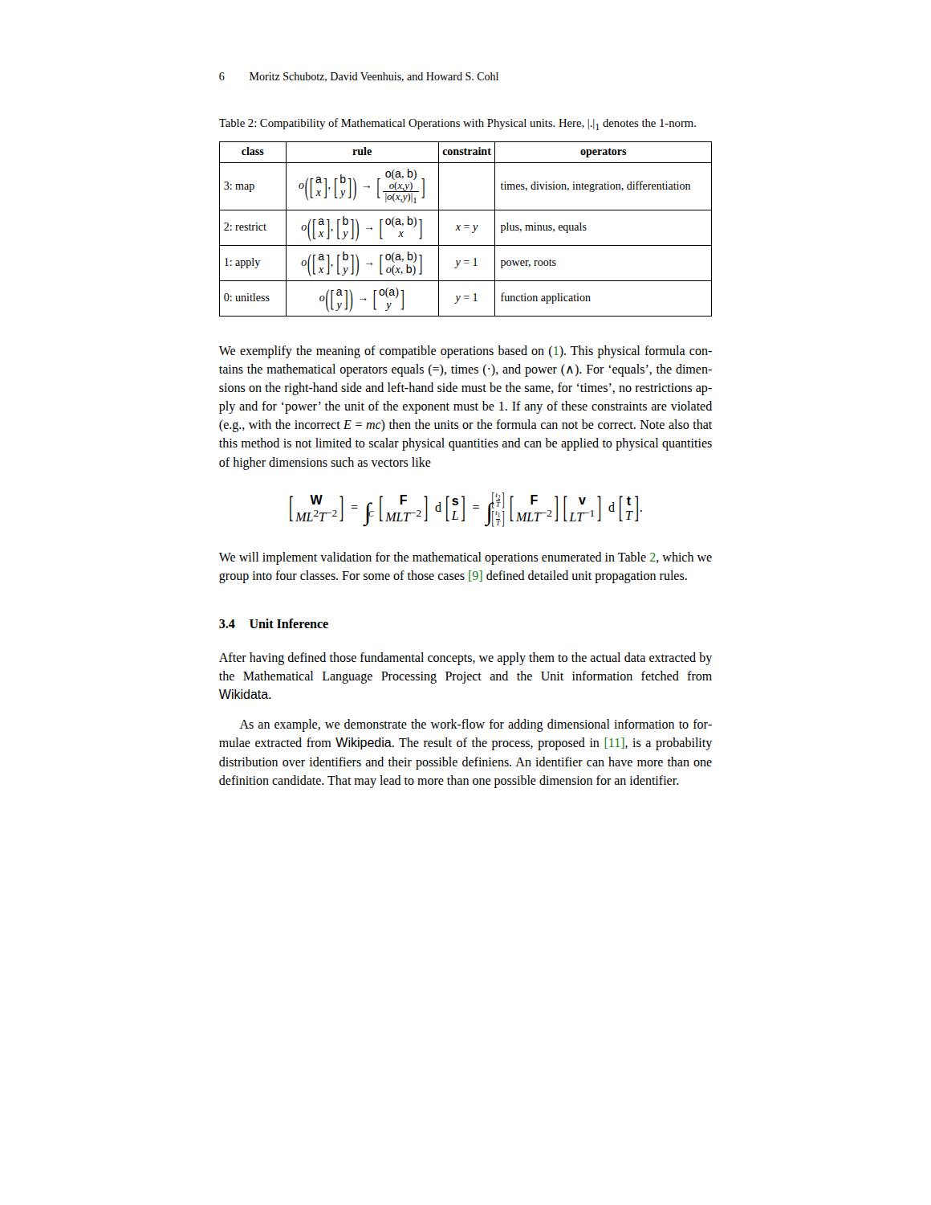6 Moritz Schubotz, David Veenhuis, and Howard S. Cohl
Table 2: Compatibility of Mathematical Operations with Physical units. Here, |.|1 denotes the 1-norm.
| class | rule | constraint | operators |
| --- | --- | --- | --- |
| 3: map | o ( [ a x ] , [ b y ] ) → [ o ( a , b ) o ( x , y ) / o ( x , y )/ 1 ] | | times, division, integration, differentiation |
| 2: restrict | o ( [ a x ] , [ b y ] ) → [ o ( a , b ) x ] | x = y | plus, minus, equals |
| 1: apply | o ( [ a x ] , [ b y ] ) → [ o ( a , b ) o ( x , b ) ] | y = 1 | power, roots |
| 0: unitless | o ( [ a y ] ) → [ o ( a ) y ] | y = 1 | function application |
We exemplify the meaning of compatible operations based on (1). This physical formula contains the mathematical operators equals (=), times (·), and power (∧). For ‘equals’, the dimensions on the right-hand side and left-hand side must be the same, for ‘times’, no restrictions apply and for ‘power’ the unit of the exponent must be 1. If any of these constraints are violated (e.g., with the incorrect E = mc) then the units or the formula can not be correct. Note also that this method is not limited to scalar physical quantities and can be applied to physical quantities of higher dimensions such as vectors like
[WML2T−2] = ∫C [FMLT−2] d [sL] = ∫[t2 T][t1 T] [FMLT−2] [vLT−1] d [tT].
We will implement validation for the mathematical operations enumerated in Table 2, which we group into four classes. For some of those cases [9] defined detailed unit propagation rules.
3.4 Unit Inference
After having defined those fundamental concepts, we apply them to the actual data extracted by the Mathematical Language Processing Project and the Unit information fetched from Wikidata.
As an example, we demonstrate the work-flow for adding dimensional information to formulae extracted from Wikipedia. The result of the process, proposed in [11], is a probability distribution over identifiers and their possible definiens. An identifier can have more than one definition candidate. That may lead to more than one possible dimension for an identifier.